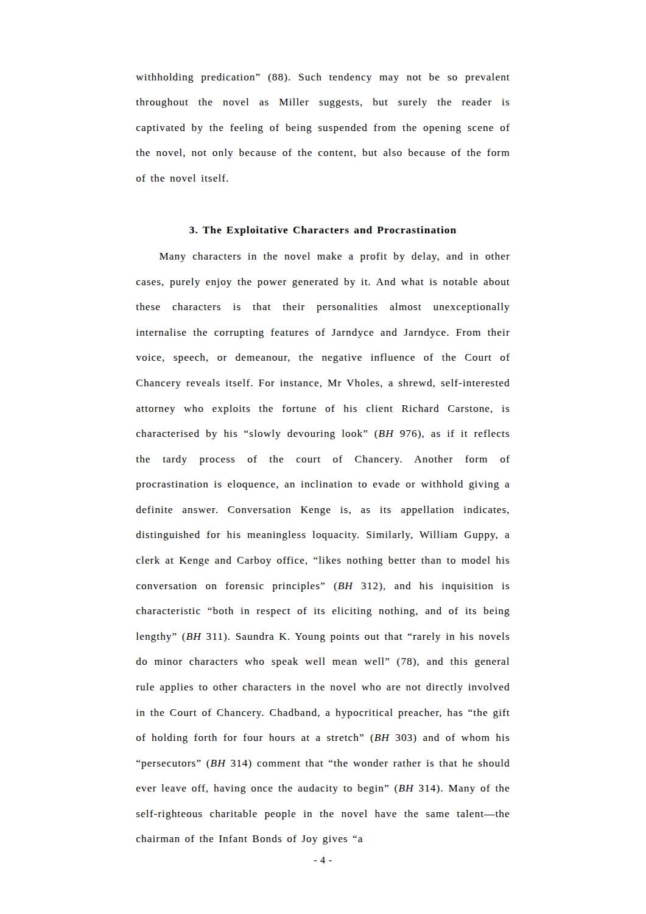withholding predication” (88). Such tendency may not be so prevalent throughout the novel as Miller suggests, but surely the reader is captivated by the feeling of being suspended from the opening scene of the novel, not only because of the content, but also because of the form of the novel itself.
3. The Exploitative Characters and Procrastination
Many characters in the novel make a profit by delay, and in other cases, purely enjoy the power generated by it. And what is notable about these characters is that their personalities almost unexceptionally internalise the corrupting features of Jarndyce and Jarndyce. From their voice, speech, or demeanour, the negative influence of the Court of Chancery reveals itself. For instance, Mr Vholes, a shrewd, self-interested attorney who exploits the fortune of his client Richard Carstone, is characterised by his “slowly devouring look” (BH 976), as if it reflects the tardy process of the court of Chancery. Another form of procrastination is eloquence, an inclination to evade or withhold giving a definite answer. Conversation Kenge is, as its appellation indicates, distinguished for his meaningless loquacity. Similarly, William Guppy, a clerk at Kenge and Carboy office, “likes nothing better than to model his conversation on forensic principles” (BH 312), and his inquisition is characteristic “both in respect of its eliciting nothing, and of its being lengthy” (BH 311). Saundra K. Young points out that “rarely in his novels do minor characters who speak well mean well” (78), and this general rule applies to other characters in the novel who are not directly involved in the Court of Chancery. Chadband, a hypocritical preacher, has “the gift of holding forth for four hours at a stretch” (BH 303) and of whom his “persecutors” (BH 314) comment that “the wonder rather is that he should ever leave off, having once the audacity to begin” (BH 314). Many of the self-righteous charitable people in the novel have the same talent—the chairman of the Infant Bonds of Joy gives “a
- 4 -